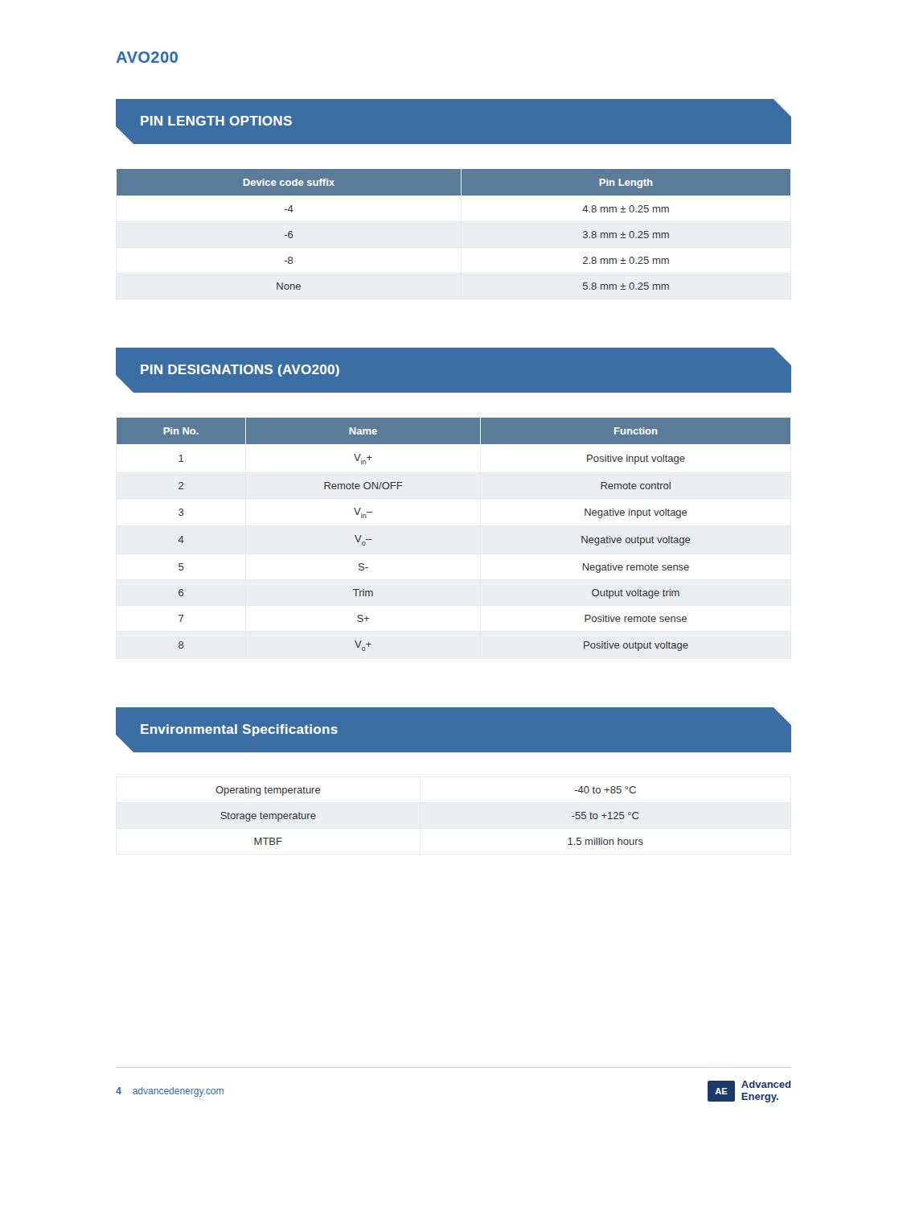AVO200
PIN LENGTH OPTIONS
| Device code suffix | Pin Length |
| --- | --- |
| -4 | 4.8 mm ± 0.25 mm |
| -6 | 3.8 mm ± 0.25 mm |
| -8 | 2.8 mm ± 0.25 mm |
| None | 5.8 mm ± 0.25 mm |
PIN DESIGNATIONS (AVO200)
| Pin No. | Name | Function |
| --- | --- | --- |
| 1 | V in + | Positive input voltage |
| 2 | Remote ON/OFF | Remote control |
| 3 | V in – | Negative input voltage |
| 4 | V o – | Negative output voltage |
| 5 | S- | Negative remote sense |
| 6 | Trim | Output voltage trim |
| 7 | S+ | Positive remote sense |
| 8 | V o + | Positive output voltage |
Environmental Specifications
| Operating temperature | -40 to +85 °C |
| Storage temperature | -55 to +125 °C |
| MTBF | 1.5 million hours |
4advancedenergy.com
AE
Advanced Energy.